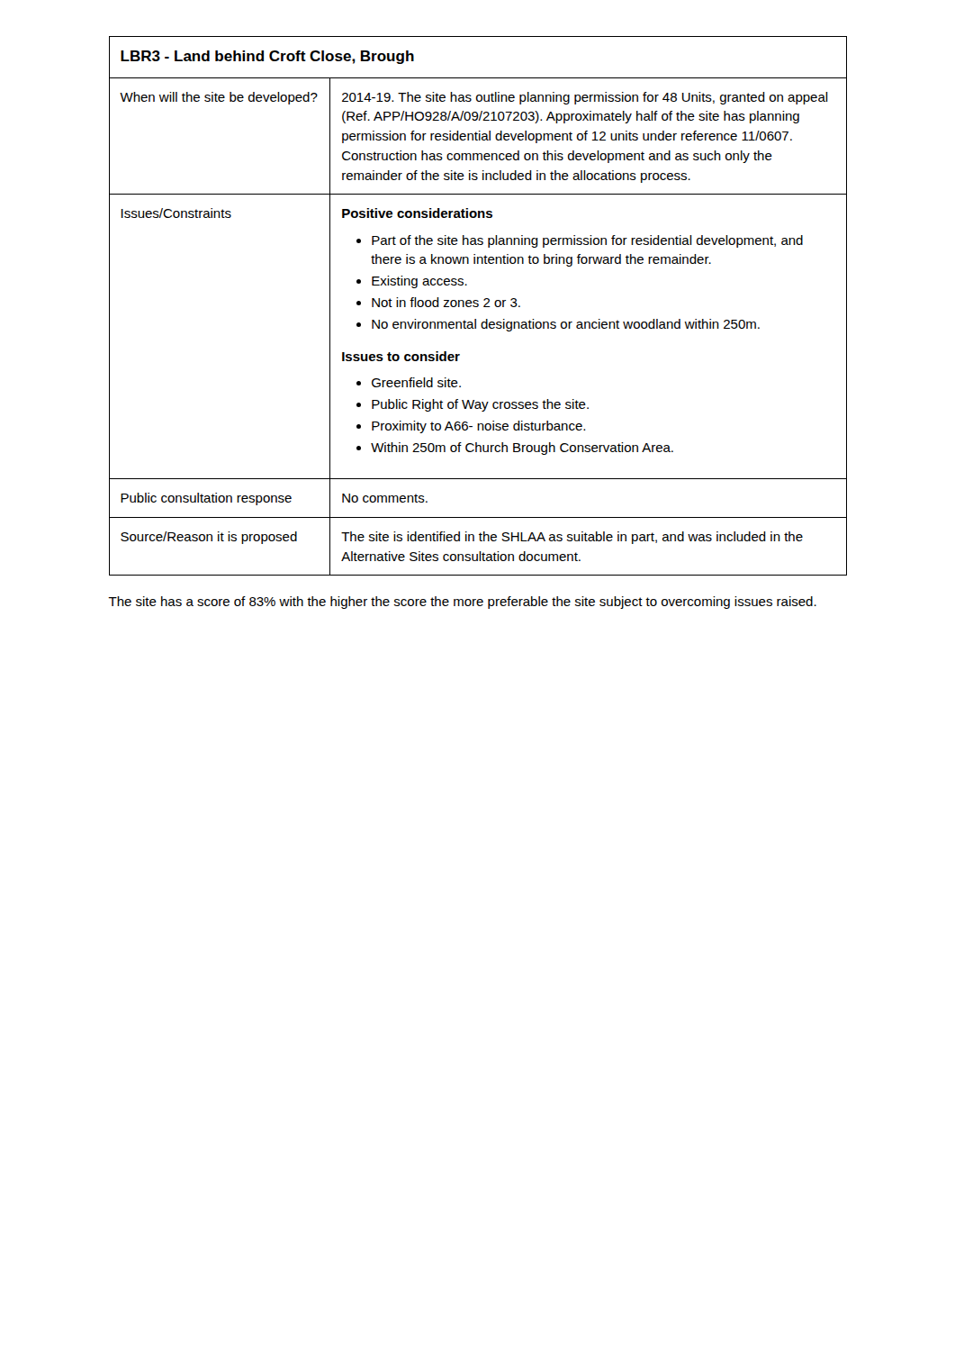LBR3 - Land behind Croft Close, Brough
| When will the site be developed? | 2014-19. The site has outline planning permission for 48 Units, granted on appeal (Ref. APP/HO928/A/09/2107203). Approximately half of the site has planning permission for residential development of 12 units under reference 11/0607. Construction has commenced on this development and as such only the remainder of the site is included in the allocations process. |
| Issues/Constraints | Positive considerations Part of the site has planning permission for residential development, and there is a known intention to bring forward the remainder. Existing access. Not in flood zones 2 or 3. No environmental designations or ancient woodland within 250m. Issues to consider Greenfield site. Public Right of Way crosses the site. Proximity to A66- noise disturbance. Within 250m of Church Brough Conservation Area. |
| Public consultation response | No comments. |
| Source/Reason it is proposed | The site is identified in the SHLAA as suitable in part, and was included in the Alternative Sites consultation document. |
The site has a score of 83% with the higher the score the more preferable the site subject to overcoming issues raised.